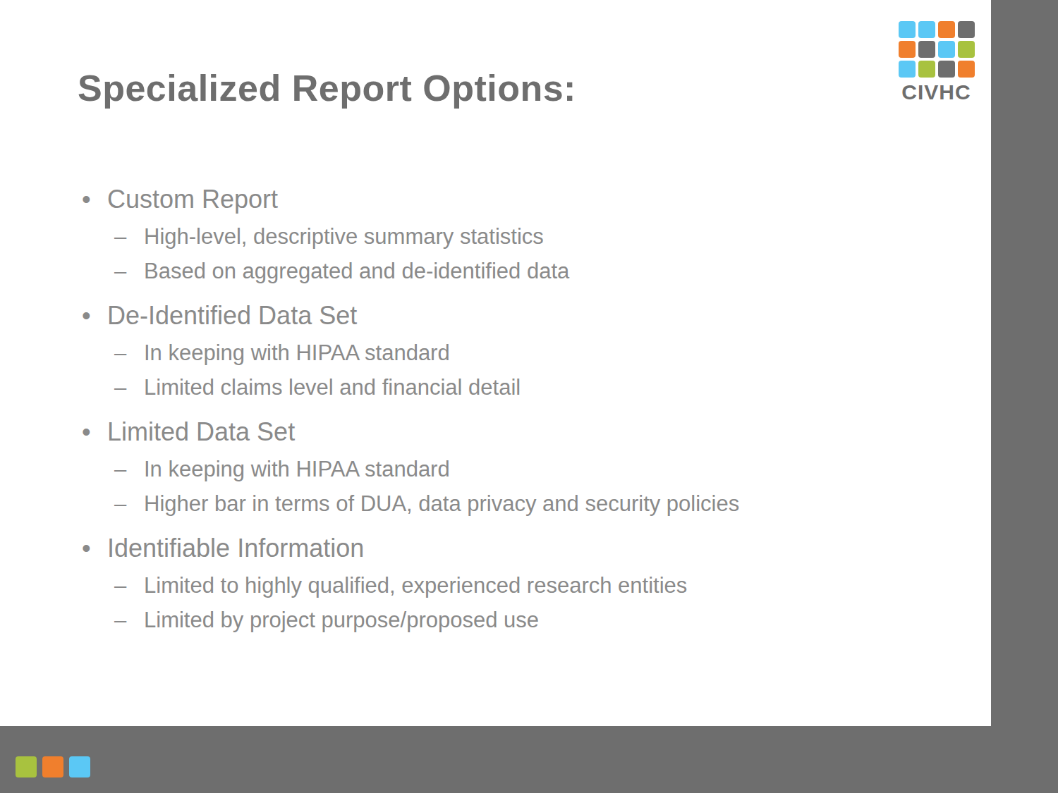CIVHC
Specialized Report Options:
Custom Report
High-level, descriptive summary statistics
Based on aggregated and de-identified data
De-Identified Data Set
In keeping with HIPAA standard
Limited claims level and financial detail
Limited Data Set
In keeping with HIPAA standard
Higher bar in terms of DUA, data privacy and security policies
Identifiable Information
Limited to highly qualified, experienced research entities
Limited by project purpose/proposed use